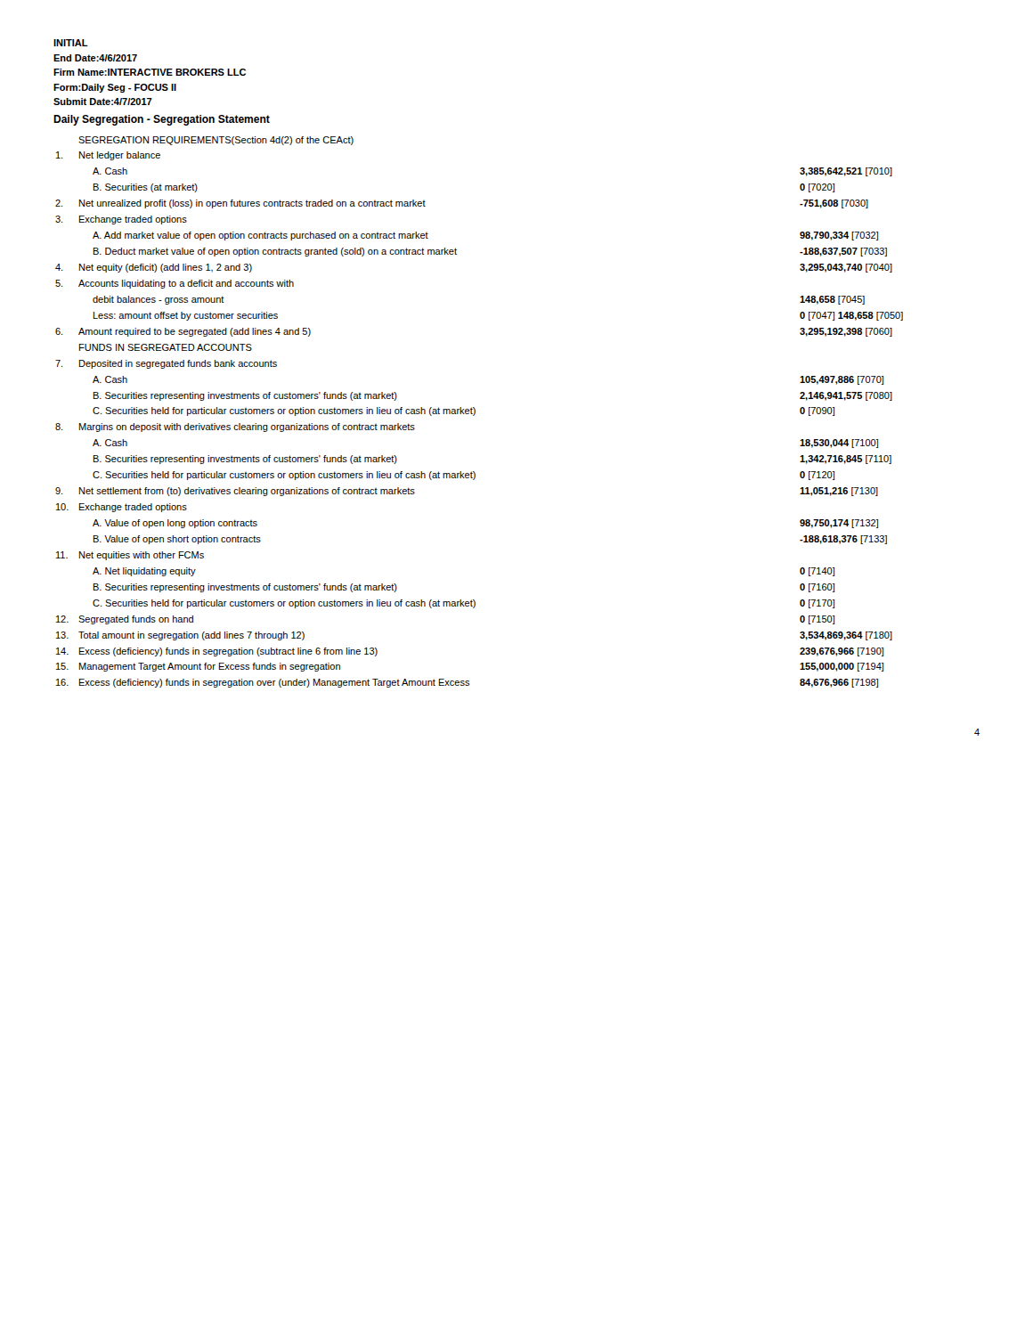INITIAL
End Date:4/6/2017
Firm Name:INTERACTIVE BROKERS LLC
Form:Daily Seg - FOCUS II
Submit Date:4/7/2017
Daily Segregation - Segregation Statement
| | SEGREGATION REQUIREMENTS(Section 4d(2) of the CEAct) | |
| 1. | Net ledger balance | |
| | A. Cash | 3,385,642,521 [7010] |
| | B. Securities (at market) | 0 [7020] |
| 2. | Net unrealized profit (loss) in open futures contracts traded on a contract market | -751,608 [7030] |
| 3. | Exchange traded options | |
| | A. Add market value of open option contracts purchased on a contract market | 98,790,334 [7032] |
| | B. Deduct market value of open option contracts granted (sold) on a contract market | -188,637,507 [7033] |
| 4. | Net equity (deficit) (add lines 1, 2 and 3) | 3,295,043,740 [7040] |
| 5. | Accounts liquidating to a deficit and accounts with | |
| | debit balances - gross amount | 148,658 [7045] |
| | Less: amount offset by customer securities | 0 [7047] 148,658 [7050] |
| 6. | Amount required to be segregated (add lines 4 and 5) | 3,295,192,398 [7060] |
| | FUNDS IN SEGREGATED ACCOUNTS | |
| 7. | Deposited in segregated funds bank accounts | |
| | A. Cash | 105,497,886 [7070] |
| | B. Securities representing investments of customers' funds (at market) | 2,146,941,575 [7080] |
| | C. Securities held for particular customers or option customers in lieu of cash (at market) | 0 [7090] |
| 8. | Margins on deposit with derivatives clearing organizations of contract markets | |
| | A. Cash | 18,530,044 [7100] |
| | B. Securities representing investments of customers' funds (at market) | 1,342,716,845 [7110] |
| | C. Securities held for particular customers or option customers in lieu of cash (at market) | 0 [7120] |
| 9. | Net settlement from (to) derivatives clearing organizations of contract markets | 11,051,216 [7130] |
| 10. | Exchange traded options | |
| | A. Value of open long option contracts | 98,750,174 [7132] |
| | B. Value of open short option contracts | -188,618,376 [7133] |
| 11. | Net equities with other FCMs | |
| | A. Net liquidating equity | 0 [7140] |
| | B. Securities representing investments of customers' funds (at market) | 0 [7160] |
| | C. Securities held for particular customers or option customers in lieu of cash (at market) | 0 [7170] |
| 12. | Segregated funds on hand | 0 [7150] |
| 13. | Total amount in segregation (add lines 7 through 12) | 3,534,869,364 [7180] |
| 14. | Excess (deficiency) funds in segregation (subtract line 6 from line 13) | 239,676,966 [7190] |
| 15. | Management Target Amount for Excess funds in segregation | 155,000,000 [7194] |
| 16. | Excess (deficiency) funds in segregation over (under) Management Target Amount Excess | 84,676,966 [7198] |
4